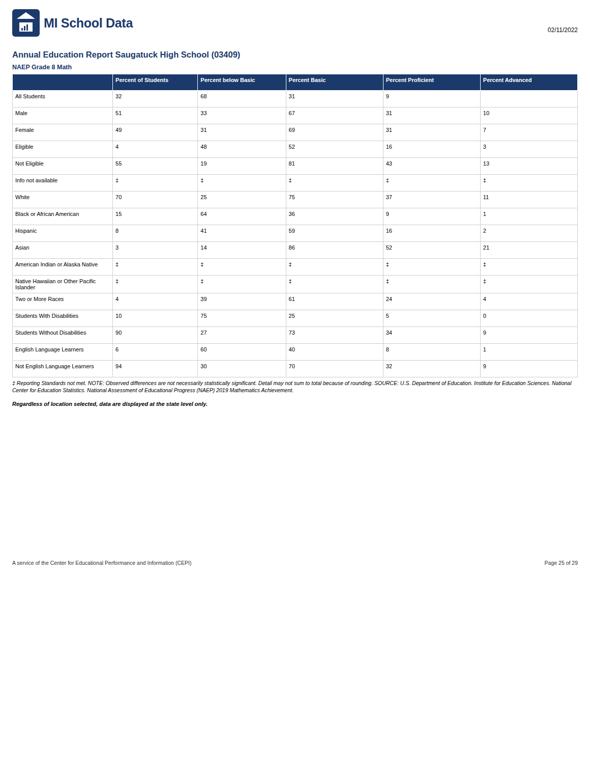MI School Data
02/11/2022
Annual Education Report Saugatuck High School (03409)
NAEP Grade 8 Math
| | Percent of Students | Percent below Basic | Percent Basic | Percent Proficient | Percent Advanced |
| --- | --- | --- | --- | --- | --- |
| All Students | 32 | 68 | 31 | 9 | |
| Male | 51 | 33 | 67 | 31 | 10 |
| Female | 49 | 31 | 69 | 31 | 7 |
| Eligible | 4 | 48 | 52 | 16 | 3 |
| Not Eligible | 55 | 19 | 81 | 43 | 13 |
| Info not available | ‡ | ‡ | ‡ | ‡ | ‡ |
| White | 70 | 25 | 75 | 37 | 11 |
| Black or African American | 15 | 64 | 36 | 9 | 1 |
| Hispanic | 8 | 41 | 59 | 16 | 2 |
| Asian | 3 | 14 | 86 | 52 | 21 |
| American Indian or Alaska Native | ‡ | ‡ | ‡ | ‡ | ‡ |
| Native Hawaiian or Other Pacific Islander | ‡ | ‡ | ‡ | ‡ | ‡ |
| Two or More Races | 4 | 39 | 61 | 24 | 4 |
| Students With Disabilities | 10 | 75 | 25 | 5 | 0 |
| Students Without Disabilities | 90 | 27 | 73 | 34 | 9 |
| English Language Learners | 6 | 60 | 40 | 8 | 1 |
| Not English Language Learners | 94 | 30 | 70 | 32 | 9 |
‡ Reporting Standards not met. NOTE: Observed differences are not necessarily statistically significant. Detail may not sum to total because of rounding. SOURCE: U.S. Department of Education. Institute for Education Sciences. National Center for Education Statistics. National Assessment of Educational Progress (NAEP) 2019 Mathematics Achievement.
Regardless of location selected, data are displayed at the state level only.
A service of the Center for Educational Performance and Information (CEPI) Page 25 of 29